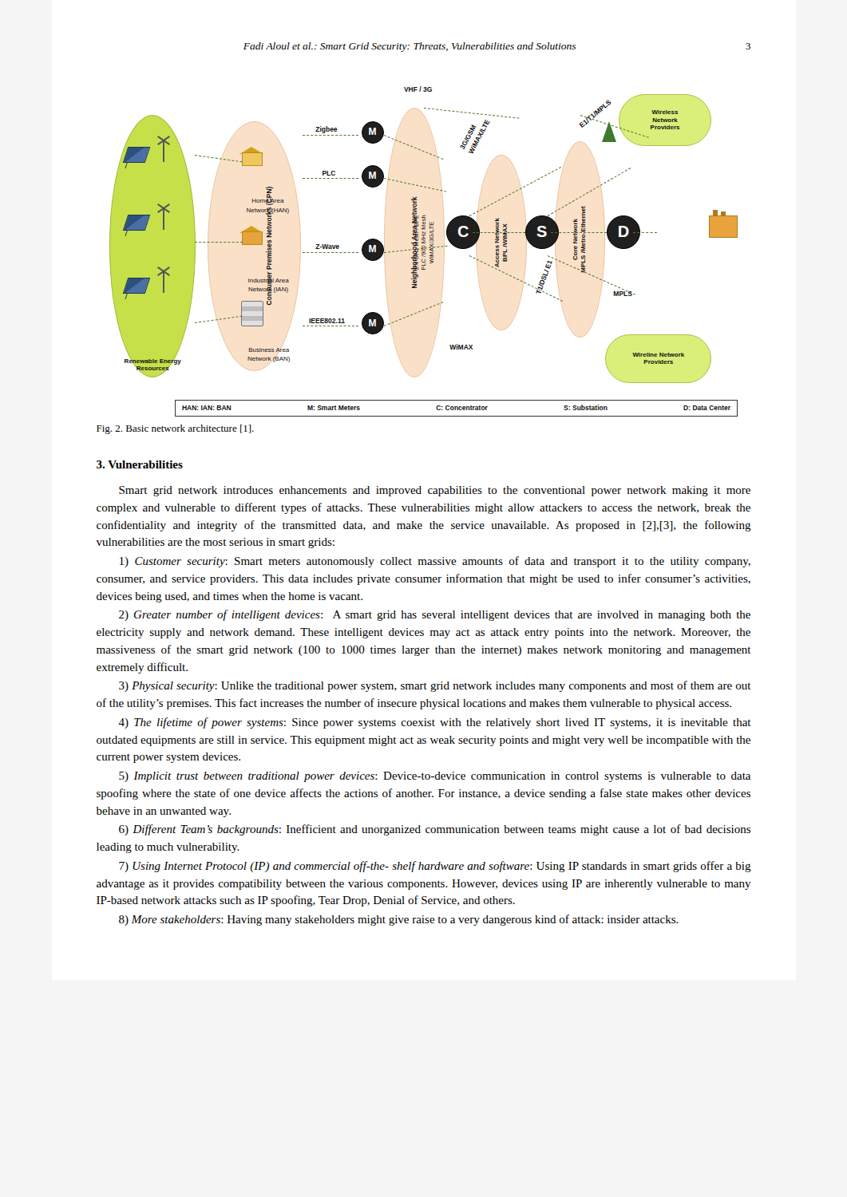Fadi Aloul et al.: Smart Grid Security: Threats, Vulnerabilities and Solutions 3
Renewable Energy
Resources
Consumer Premises Networks (CPN)
Home Area
Network (HAN)
Industrial Area
Network (IAN)
Business Area
Network (BAN)
Zigbee
PLC
Z-Wave
IEEE802.11
M
M
M
M
Neighborhood Area Network
2.4 GHz Mesh / BPL
PLC /900 MHz Mesh
WiMAX/3G/LTE
Access Network
BPL /WiMAX
Core Network
MPLS /Metro-Ethernet
C
S
D
Wireless
Network
Providers
Wireline Network
Providers
VHF / 3G
3G/GSM
WiMAX/LTE
E1/T1/MPLS
T1/DSL/ E1
MPLS
WiMAX
HAN: IAN: BAN M: Smart Meters C: Concentrator S: Substation D: Data Center
Fig. 2. Basic network architecture [1].
3. Vulnerabilities
Smart grid network introduces enhancements and improved capabilities to the conventional power network making it more complex and vulnerable to different types of attacks. These vulnerabilities might allow attackers to access the network, break the confidentiality and integrity of the transmitted data, and make the service unavailable. As proposed in [2],[3], the following vulnerabilities are the most serious in smart grids:
1) Customer security: Smart meters autonomously collect massive amounts of data and transport it to the utility company, consumer, and service providers. This data includes private consumer information that might be used to infer consumer’s activities, devices being used, and times when the home is vacant.
2) Greater number of intelligent devices: A smart grid has several intelligent devices that are involved in managing both the electricity supply and network demand. These intelligent devices may act as attack entry points into the network. Moreover, the massiveness of the smart grid network (100 to 1000 times larger than the internet) makes network monitoring and management extremely difficult.
3) Physical security: Unlike the traditional power system, smart grid network includes many components and most of them are out of the utility’s premises. This fact increases the number of insecure physical locations and makes them vulnerable to physical access.
4) The lifetime of power systems: Since power systems coexist with the relatively short lived IT systems, it is inevitable that outdated equipments are still in service. This equipment might act as weak security points and might very well be incompatible with the current power system devices.
5) Implicit trust between traditional power devices: Device-to-device communication in control systems is vulnerable to data spoofing where the state of one device affects the actions of another. For instance, a device sending a false state makes other devices behave in an unwanted way.
6) Different Team’s backgrounds: Inefficient and unorganized communication between teams might cause a lot of bad decisions leading to much vulnerability.
7) Using Internet Protocol (IP) and commercial off-the- shelf hardware and software: Using IP standards in smart grids offer a big advantage as it provides compatibility between the various components. However, devices using IP are inherently vulnerable to many IP-based network attacks such as IP spoofing, Tear Drop, Denial of Service, and others.
8) More stakeholders: Having many stakeholders might give raise to a very dangerous kind of attack: insider attacks.